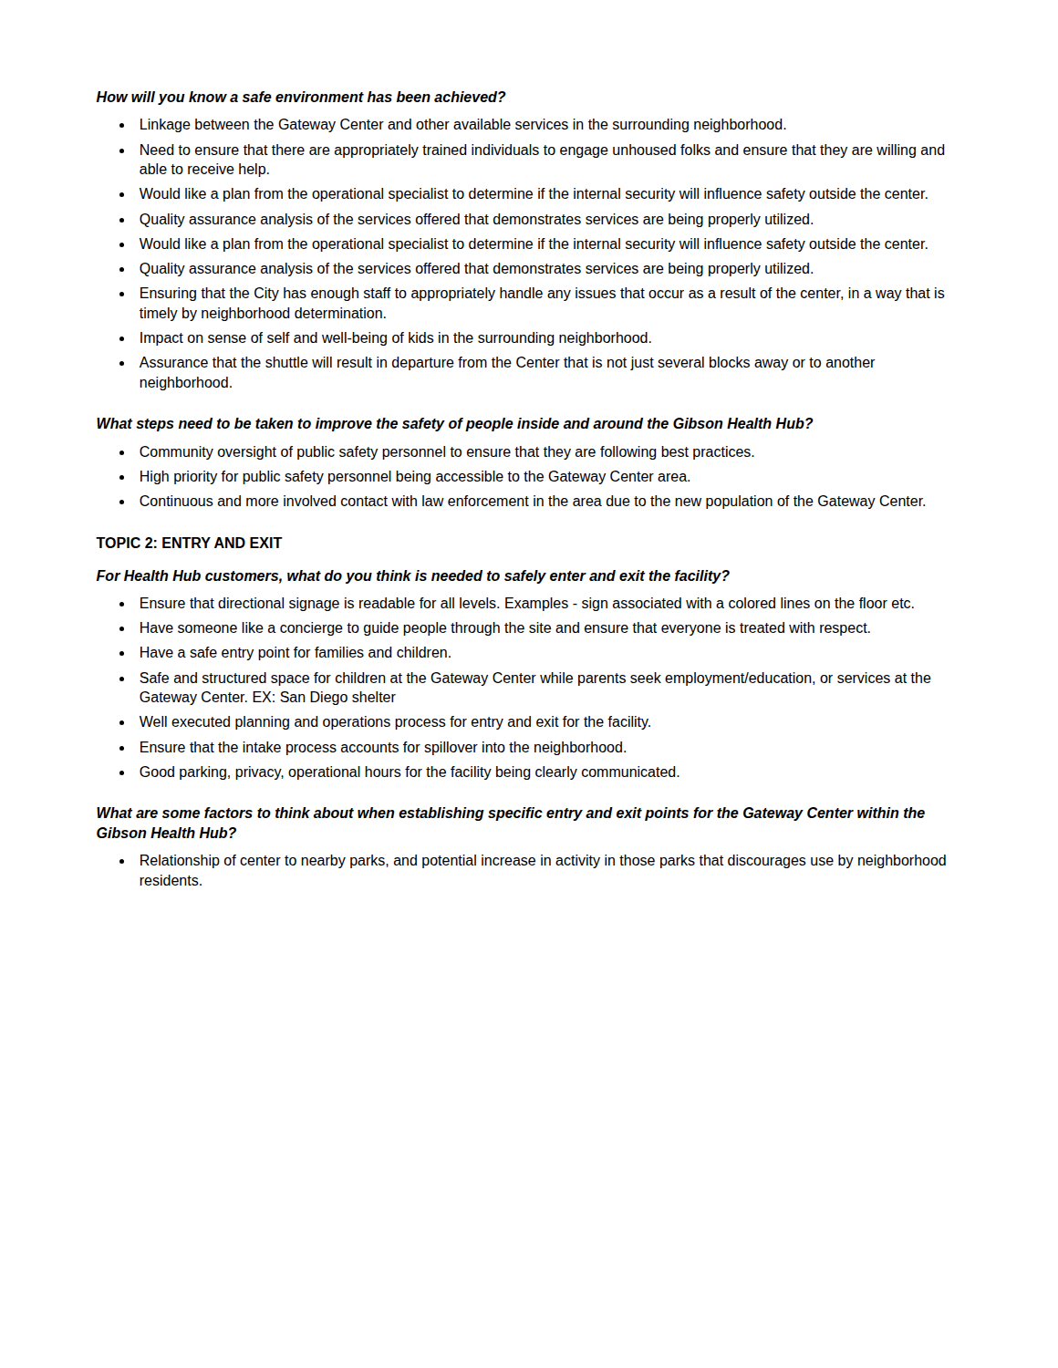How will you know a safe environment has been achieved?
Linkage between the Gateway Center and other available services in the surrounding neighborhood.
Need to ensure that there are appropriately trained individuals to engage unhoused folks and ensure that they are willing and able to receive help.
Would like a plan from the operational specialist to determine if the internal security will influence safety outside the center.
Quality assurance analysis of the services offered that demonstrates services are being properly utilized.
Would like a plan from the operational specialist to determine if the internal security will influence safety outside the center.
Quality assurance analysis of the services offered that demonstrates services are being properly utilized.
Ensuring that the City has enough staff to appropriately handle any issues that occur as a result of the center, in a way that is timely by neighborhood determination.
Impact on sense of self and well-being of kids in the surrounding neighborhood.
Assurance that the shuttle will result in departure from the Center that is not just several blocks away or to another neighborhood.
What steps need to be taken to improve the safety of people inside and around the Gibson Health Hub?
Community oversight of public safety personnel to ensure that they are following best practices.
High priority for public safety personnel being accessible to the Gateway Center area.
Continuous and more involved contact with law enforcement in the area due to the new population of the Gateway Center.
TOPIC 2: ENTRY AND EXIT
For Health Hub customers, what do you think is needed to safely enter and exit the facility?
Ensure that directional signage is readable for all levels. Examples - sign associated with a colored lines on the floor etc.
Have someone like a concierge to guide people through the site and ensure that everyone is treated with respect.
Have a safe entry point for families and children.
Safe and structured space for children at the Gateway Center while parents seek employment/education, or services at the Gateway Center. EX: San Diego shelter
Well executed planning and operations process for entry and exit for the facility.
Ensure that the intake process accounts for spillover into the neighborhood.
Good parking, privacy, operational hours for the facility being clearly communicated.
What are some factors to think about when establishing specific entry and exit points for the Gateway Center within the Gibson Health Hub?
Relationship of center to nearby parks, and potential increase in activity in those parks that discourages use by neighborhood residents.